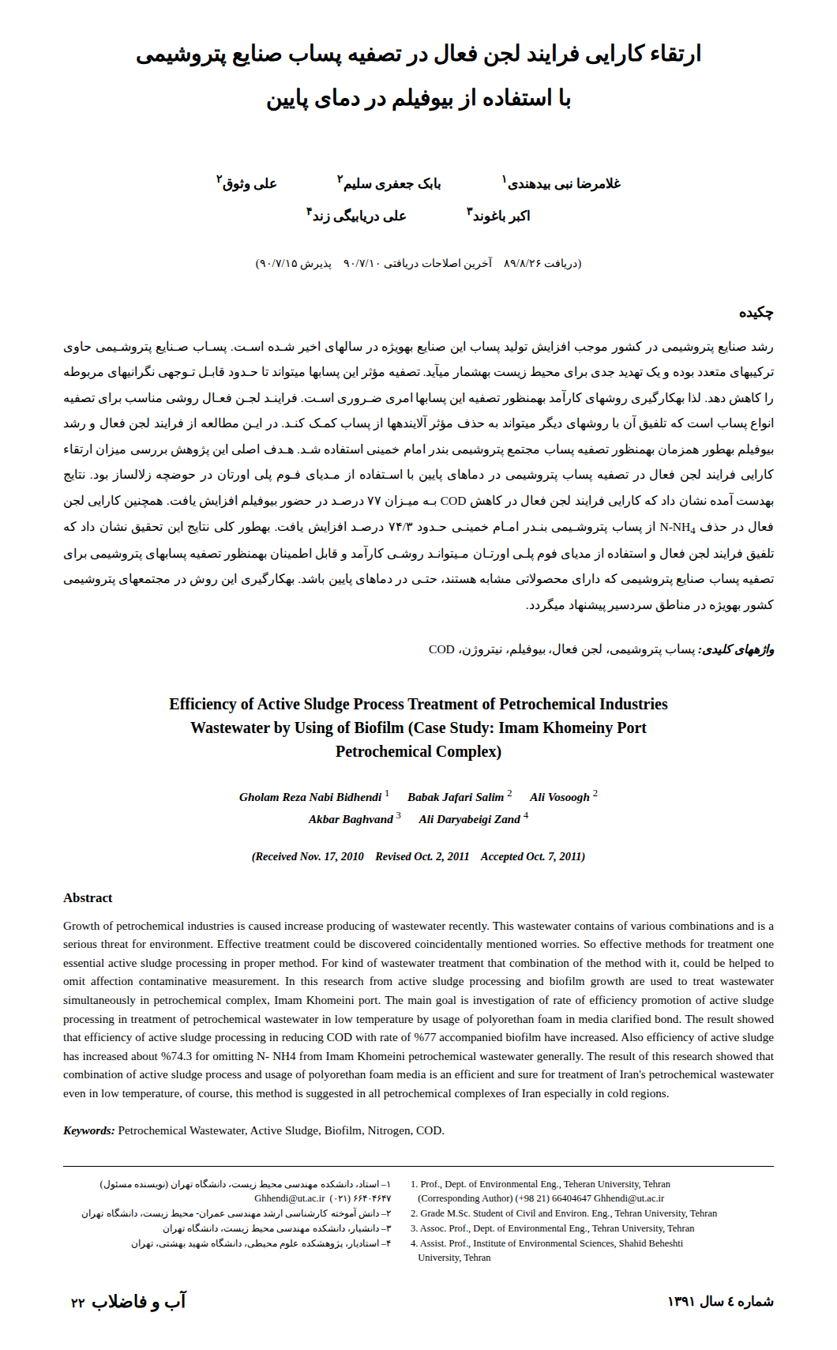ارتقاء کارایی فرایند لجن فعال در تصفیه پساب صنایع پتروشیمی
با استفاده از بیوفیلم در دمای پایین
غلامرضا نبی بیدهندی۱ بابک جعفری سلیم۲ علی وثوق۲
اکبر باغوند۳ علی دریابیگی زند۴
(دریافت ۸۹/۸/۲۶ آخرین اصلاحات دریافتی ۹۰/۷/۱۰ پذیرش ۹۰/۷/۱۵)
چکیده
رشد صنایع پتروشیمی در کشور موجب افزایش تولید پساب این صنایع بهویژه در سالهای اخیر شـده اسـت. پسـاب صـنایع پتروشـیمی حاوی ترکیبهای متعدد بوده و یک تهدید جدی برای محیط زیست بهشمار میآید. تصفیه مؤثر این پسابها میتواند تا حـدود قابـل تـوجهی نگرانیهای مربوطه را کاهش دهد. لذا بهکارگیری روشهای کارآمد بهمنظور تصفیه این پسابها امری ضـروری اسـت. فراینـد لجـن فعـال روشی مناسب برای تصفیه انواع پساب است که تلفیق آن با روشهای دیگر میتواند به حذف مؤثر آلایندهها از پساب کمـک کنـد. در ایـن مطالعه از فرایند لجن فعال و رشد بیوفیلم بهطور همزمان بهمنظور تصفیه پساب مجتمع پتروشیمی بندر امام خمینی استفاده شـد. هـدف اصلی این پژوهش بررسی میزان ارتقاء کارایی فرایند لجن فعال در تصفیه پساب پتروشیمی در دماهای پایین با اسـتفاده از مـدیای فـوم پلی اورتان در حوضچه زلالساز بود. نتایج بهدست آمده نشان داد که کارایی فرایند لجن فعال در کاهش COD بـه میـزان ۷۷ درصـد در حضور بیوفیلم افزایش یافت. همچنین کارایی لجن فعال در حذف N-NH4 از پساب پتروشـیمی بنـدر امـام خمینـی حـدود ۷۴/۳ درصـد افزایش یافت. بهطور کلی نتایج این تحقیق نشان داد که تلفیق فرایند لجن فعال و استفاده از مدیای فوم پلـی اورتـان مـیتوانـد روشـی کارآمد و قابل اطمینان بهمنظور تصفیه پسابهای پتروشیمی برای تصفیه پساب صنایع پتروشیمی که دارای محصولاتی مشابه هستند، حتـی در دماهای پایین باشد. بهکارگیری این روش در مجتمعهای پتروشیمی کشور بهویژه در مناطق سردسیر پیشنهاد میگردد.
واژههای کلیدی: پساب پتروشیمی، لجن فعال، بیوفیلم، نیتروژن، COD
Efficiency of Active Sludge Process Treatment of Petrochemical Industries
Wastewater by Using of Biofilm (Case Study: Imam Khomeiny Port
Petrochemical Complex)
Gholam Reza Nabi Bidhendi 1 Babak Jafari Salim 2 Ali Vosoogh 2
Akbar Baghvand 3 Ali Daryabeigi Zand 4
(Received Nov. 17, 2010 Revised Oct. 2, 2011 Accepted Oct. 7, 2011)
Abstract
Growth of petrochemical industries is caused increase producing of wastewater recently. This wastewater contains of various combinations and is a serious threat for environment. Effective treatment could be discovered coincidentally mentioned worries. So effective methods for treatment one essential active sludge processing in proper method. For kind of wastewater treatment that combination of the method with it, could be helped to omit affection contaminative measurement. In this research from active sludge processing and biofilm growth are used to treat wastewater simultaneously in petrochemical complex, Imam Khomeini port. The main goal is investigation of rate of efficiency promotion of active sludge processing in treatment of petrochemical wastewater in low temperature by usage of polyorethan foam in media clarified bond. The result showed that efficiency of active sludge processing in reducing COD with rate of %77 accompanied biofilm have increased. Also efficiency of active sludge has increased about %74.3 for omitting N- NH4 from Imam Khomeini petrochemical wastewater generally. The result of this research showed that combination of active sludge process and usage of polyorethan foam media is an efficient and sure for treatment of Iran's petrochemical wastewater even in low temperature, of course, this method is suggested in all petrochemical complexes of Iran especially in cold regions.
Keywords: Petrochemical Wastewater, Active Sludge, Biofilm, Nitrogen, COD.
1. Prof., Dept. of Environmental Eng., Teheran University, Tehran
(Corresponding Author) (+98 21) 66404647 Ghhendi@ut.ac.ir
2. Grade M.Sc. Student of Civil and Environ. Eng., Tehran University, Tehran
3. Assoc. Prof., Dept. of Environmental Eng., Tehran University, Tehran
4. Assist. Prof., Institute of Environmental Sciences, Shahid Beheshti
University, Tehran
۱– استاد، دانشکده مهندسی محیط زیست، دانشگاه تهران (نویسنده مسئول)
Ghhendi@ut.ac.ir (۰۲۱) ۶۶۴۰۴۶۴۷
۲– دانش آموخته کارشناسی ارشد مهندسی عمران- محیط زیست، دانشگاه تهران
۳– دانشیار، دانشکده مهندسی محیط زیست، دانشگاه تهران
۴– استادیار، پژوهشکده علوم محیطی، دانشگاه شهید بهشتی، تهران
شماره ٤ سال ١٣٩١
آب و فاضلاب ٢٢